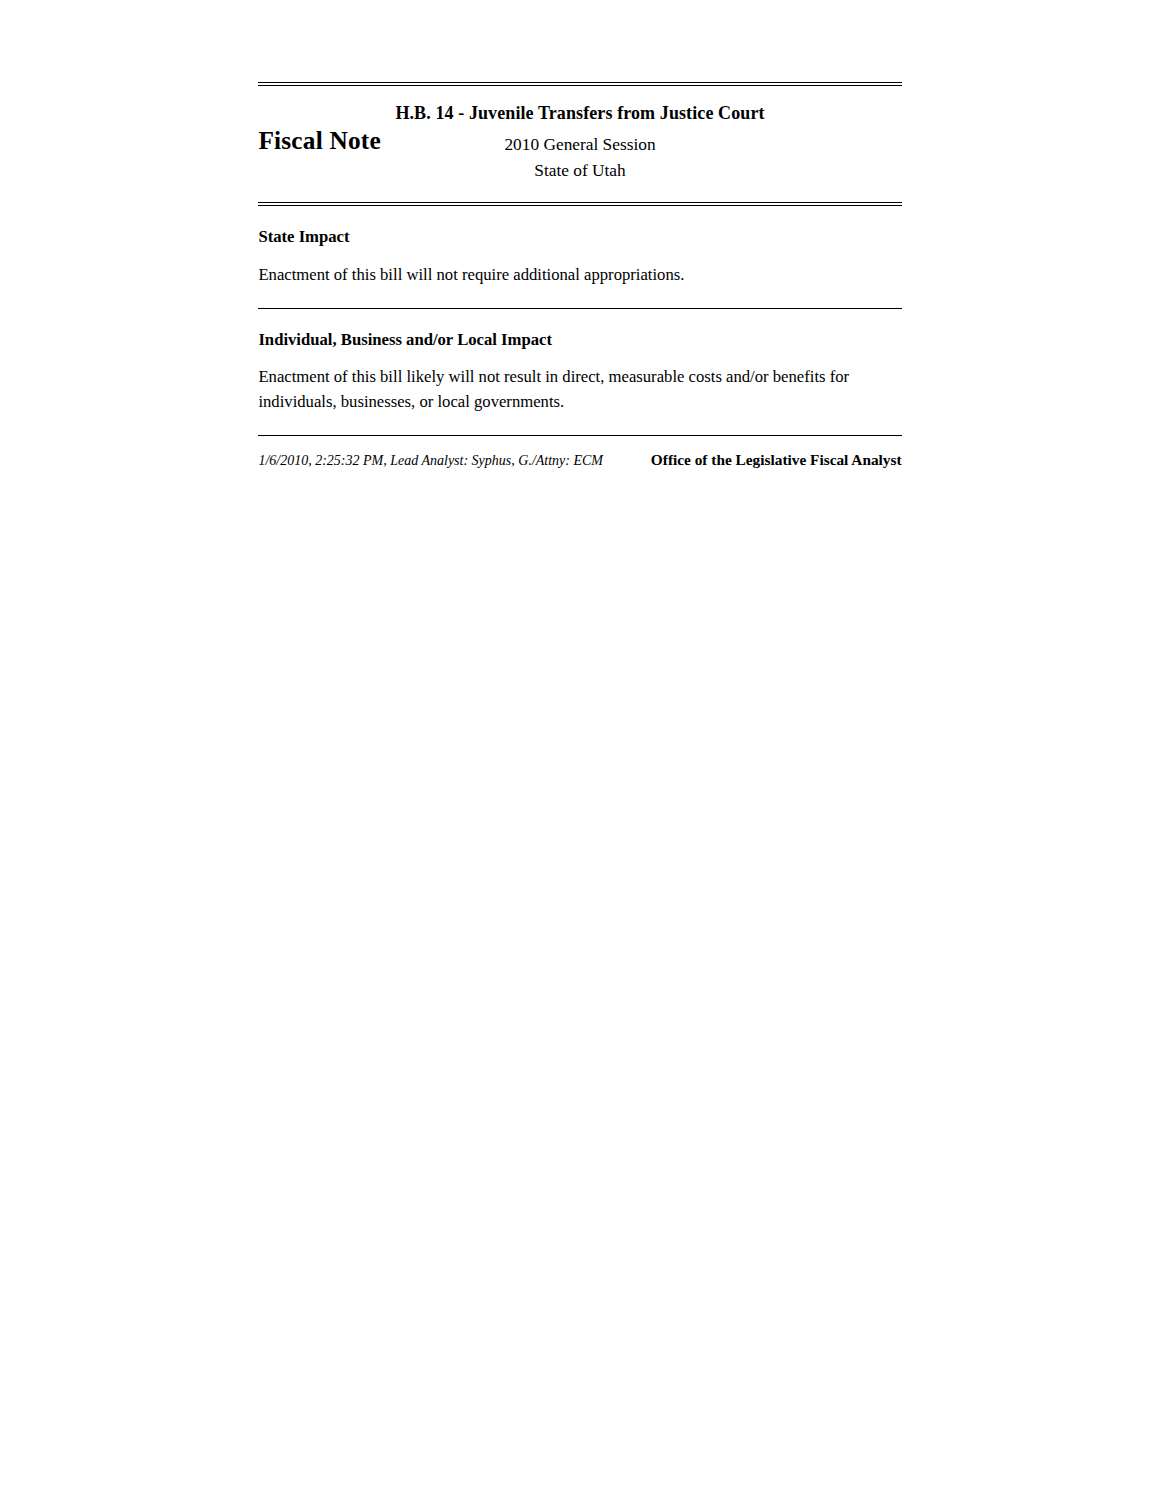Fiscal Note
H.B. 14 - Juvenile Transfers from Justice Court
2010 General Session
State of Utah
State Impact
Enactment of this bill will not require additional appropriations.
Individual, Business and/or Local Impact
Enactment of this bill likely will not result in direct, measurable costs and/or benefits for individuals, businesses, or local governments.
1/6/2010, 2:25:32 PM, Lead Analyst: Syphus, G./Attny: ECM
Office of the Legislative Fiscal Analyst